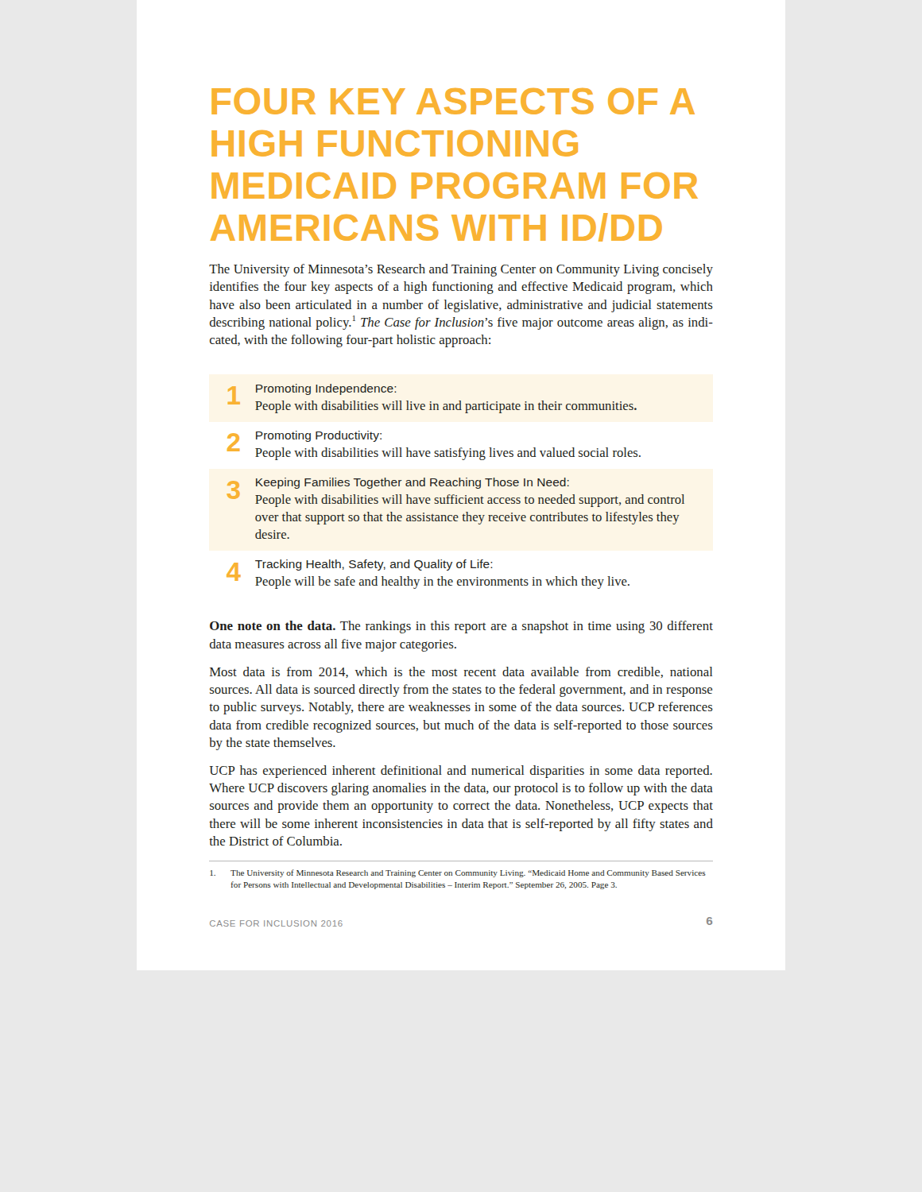Four Key Aspects of a High Functioning Medicaid Program for Americans with ID/DD
The University of Minnesota’s Research and Training Center on Community Living concisely identifies the four key aspects of a high functioning and effective Medicaid program, which have also been articulated in a number of legislative, administrative and judicial statements describing national policy.1 The Case for Inclusion’s five major outcome areas align, as indicated, with the following four-part holistic approach:
1
Promoting Independence:
People with disabilities will live in and participate in their communities.
2
Promoting Productivity:
People with disabilities will have satisfying lives and valued social roles.
3
Keeping Families Together and Reaching Those In Need:
People with disabilities will have sufficient access to needed support, and control over that support so that the assistance they receive contributes to lifestyles they desire.
4
Tracking Health, Safety, and Quality of Life:
People will be safe and healthy in the environments in which they live.
One note on the data. The rankings in this report are a snapshot in time using 30 different data measures across all five major categories.
Most data is from 2014, which is the most recent data available from credible, national sources. All data is sourced directly from the states to the federal government, and in response to public surveys. Notably, there are weaknesses in some of the data sources. UCP references data from credible recognized sources, but much of the data is self-reported to those sources by the state themselves.
UCP has experienced inherent definitional and numerical disparities in some data reported. Where UCP discovers glaring anomalies in the data, our protocol is to follow up with the data sources and provide them an opportunity to correct the data. Nonetheless, UCP expects that there will be some inherent inconsistencies in data that is self-reported by all fifty states and the District of Columbia.
1.
The University of Minnesota Research and Training Center on Community Living. “Medicaid Home and Community Based Services for Persons with Intellectual and Developmental Disabilities – Interim Report.” September 26, 2005. Page 3.
Case for Inclusion 2016
6